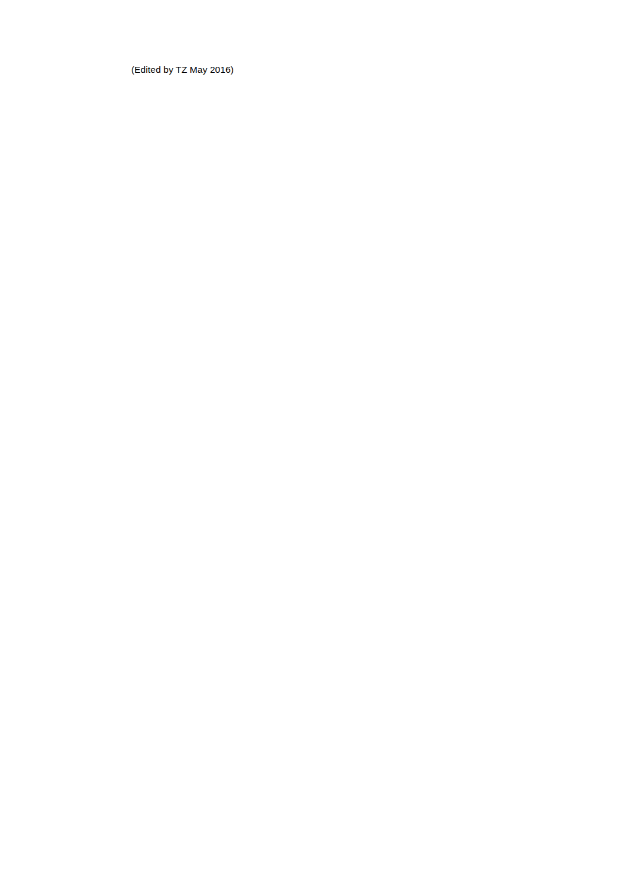(Edited by TZ May 2016)